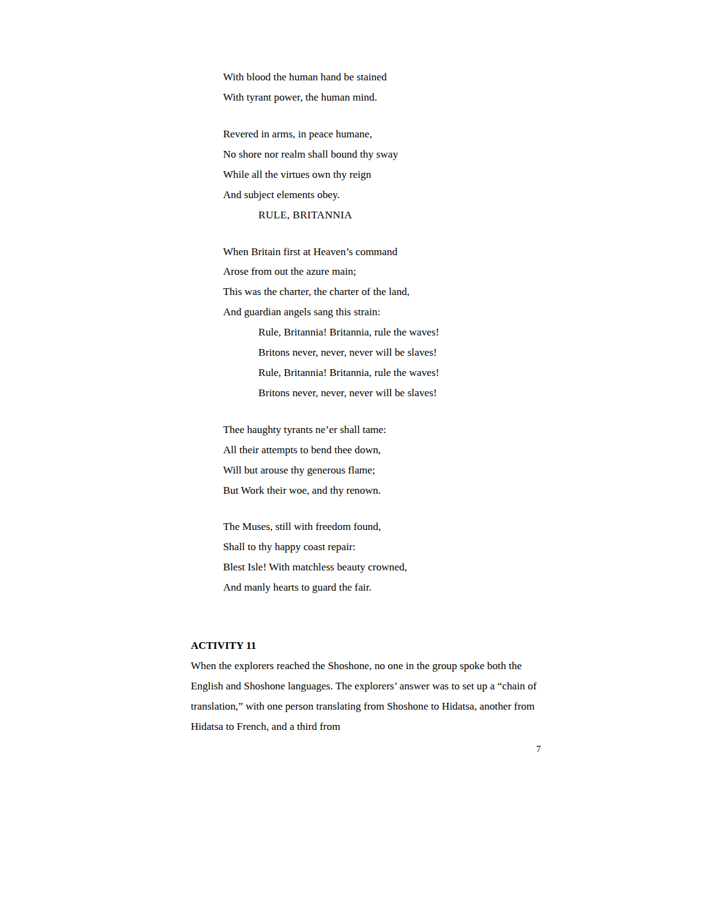With blood the human hand be stained With tyrant power, the human mind.
Revered in arms, in peace humane, No shore nor realm shall bound thy sway While all the virtues own thy reign And subject elements obey.
RULE, BRITANNIA
When Britain first at Heaven’s command Arose from out the azure main; This was the charter, the charter of the land, And guardian angels sang this strain: Rule, Britannia! Britannia, rule the waves! Britons never, never, never will be slaves! Rule, Britannia! Britannia, rule the waves! Britons never, never, never will be slaves!
Thee haughty tyrants ne’er shall tame: All their attempts to bend thee down, Will but arouse thy generous flame; But Work their woe, and thy renown.
The Muses, still with freedom found, Shall to thy happy coast repair: Blest Isle! With matchless beauty crowned, And manly hearts to guard the fair.
ACTIVITY 11
When the explorers reached the Shoshone, no one in the group spoke both the English and Shoshone languages. The explorers’ answer was to set up a “chain of translation,” with one person translating from Shoshone to Hidatsa, another from Hidatsa to French, and a third from
7